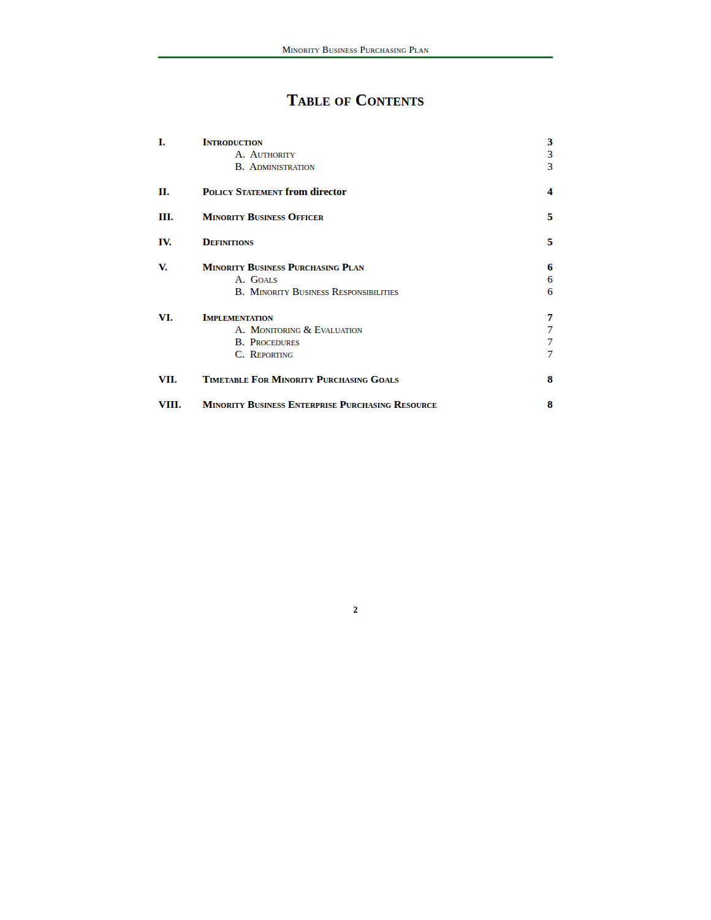Minority Business Purchasing Plan
Table of Contents
| I. | Introduction | 3 |
| | A. Authority | 3 |
| | B. Administration | 3 |
| II. | Policy Statement from director | 4 |
| III. | Minority Business Officer | 5 |
| IV. | Definitions | 5 |
| V. | Minority Business Purchasing Plan | 6 |
| | A. Goals | 6 |
| | B. Minority Business Responsibilities | 6 |
| VI. | Implementation | 7 |
| | A. Monitoring & Evaluation | 7 |
| | B. Procedures | 7 |
| | C. Reporting | 7 |
| VII. | Timetable For Minority Purchasing Goals | 8 |
| VIII. | Minority Business Enterprise Purchasing Resource | 8 |
2